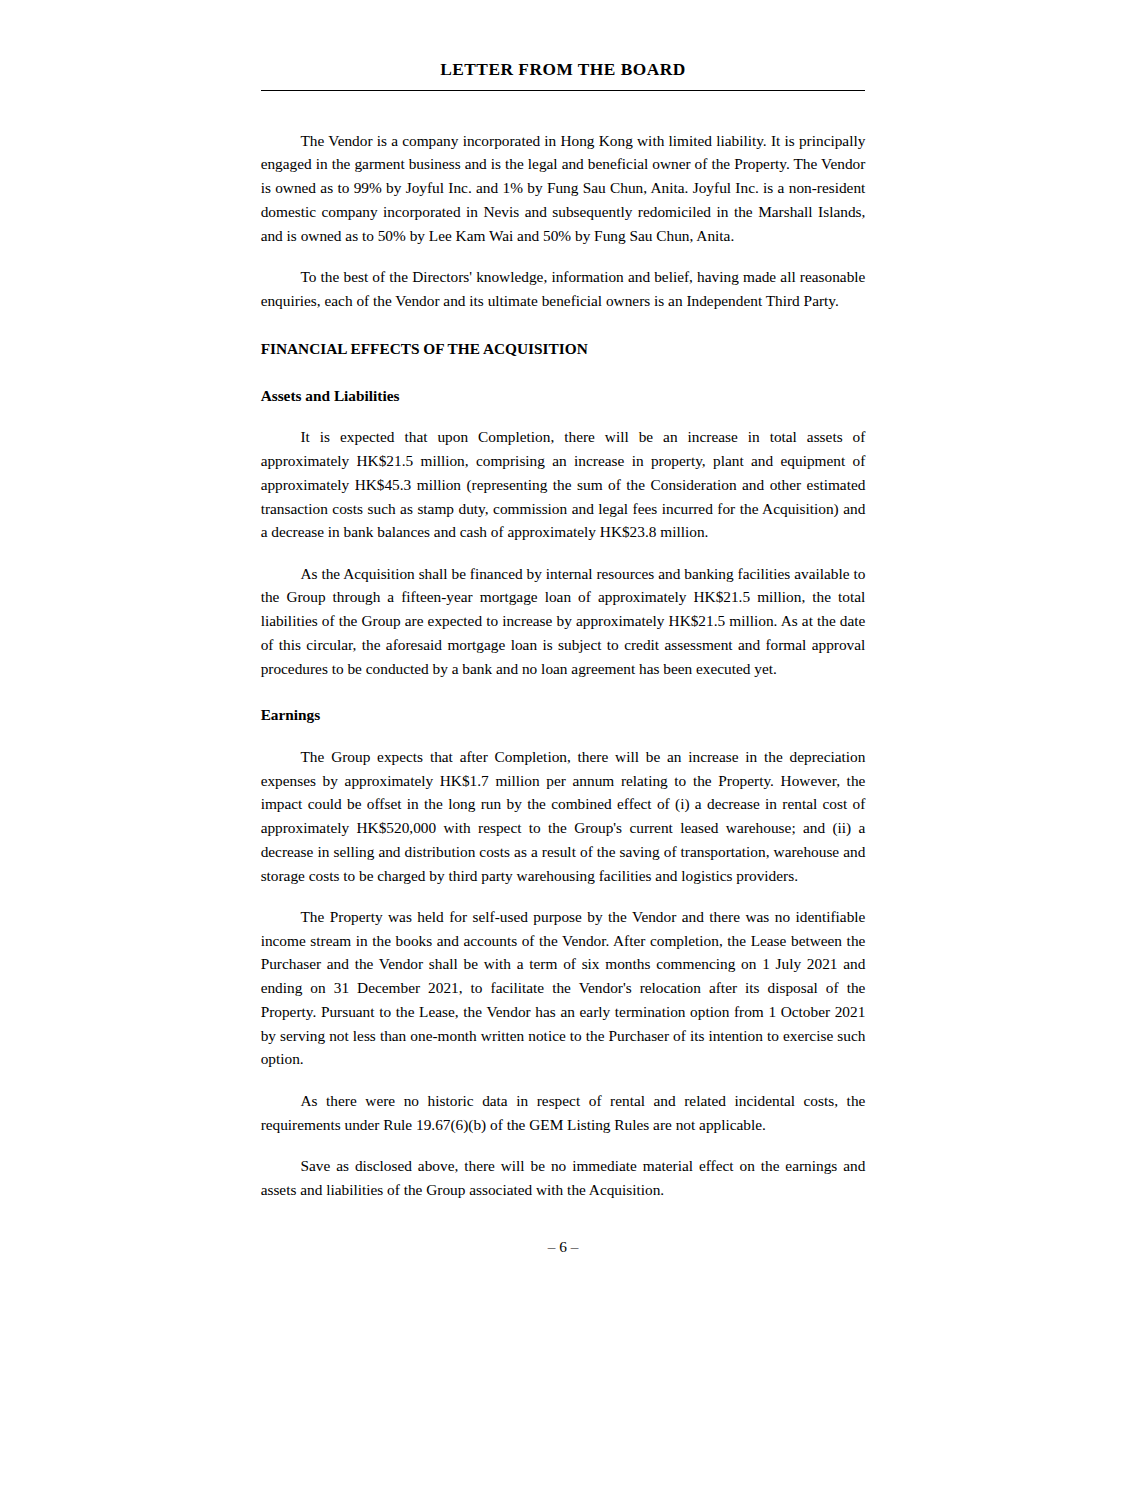LETTER FROM THE BOARD
The Vendor is a company incorporated in Hong Kong with limited liability. It is principally engaged in the garment business and is the legal and beneficial owner of the Property. The Vendor is owned as to 99% by Joyful Inc. and 1% by Fung Sau Chun, Anita. Joyful Inc. is a non-resident domestic company incorporated in Nevis and subsequently redomiciled in the Marshall Islands, and is owned as to 50% by Lee Kam Wai and 50% by Fung Sau Chun, Anita.
To the best of the Directors' knowledge, information and belief, having made all reasonable enquiries, each of the Vendor and its ultimate beneficial owners is an Independent Third Party.
FINANCIAL EFFECTS OF THE ACQUISITION
Assets and Liabilities
It is expected that upon Completion, there will be an increase in total assets of approximately HK$21.5 million, comprising an increase in property, plant and equipment of approximately HK$45.3 million (representing the sum of the Consideration and other estimated transaction costs such as stamp duty, commission and legal fees incurred for the Acquisition) and a decrease in bank balances and cash of approximately HK$23.8 million.
As the Acquisition shall be financed by internal resources and banking facilities available to the Group through a fifteen-year mortgage loan of approximately HK$21.5 million, the total liabilities of the Group are expected to increase by approximately HK$21.5 million. As at the date of this circular, the aforesaid mortgage loan is subject to credit assessment and formal approval procedures to be conducted by a bank and no loan agreement has been executed yet.
Earnings
The Group expects that after Completion, there will be an increase in the depreciation expenses by approximately HK$1.7 million per annum relating to the Property. However, the impact could be offset in the long run by the combined effect of (i) a decrease in rental cost of approximately HK$520,000 with respect to the Group's current leased warehouse; and (ii) a decrease in selling and distribution costs as a result of the saving of transportation, warehouse and storage costs to be charged by third party warehousing facilities and logistics providers.
The Property was held for self-used purpose by the Vendor and there was no identifiable income stream in the books and accounts of the Vendor. After completion, the Lease between the Purchaser and the Vendor shall be with a term of six months commencing on 1 July 2021 and ending on 31 December 2021, to facilitate the Vendor's relocation after its disposal of the Property. Pursuant to the Lease, the Vendor has an early termination option from 1 October 2021 by serving not less than one-month written notice to the Purchaser of its intention to exercise such option.
As there were no historic data in respect of rental and related incidental costs, the requirements under Rule 19.67(6)(b) of the GEM Listing Rules are not applicable.
Save as disclosed above, there will be no immediate material effect on the earnings and assets and liabilities of the Group associated with the Acquisition.
– 6 –